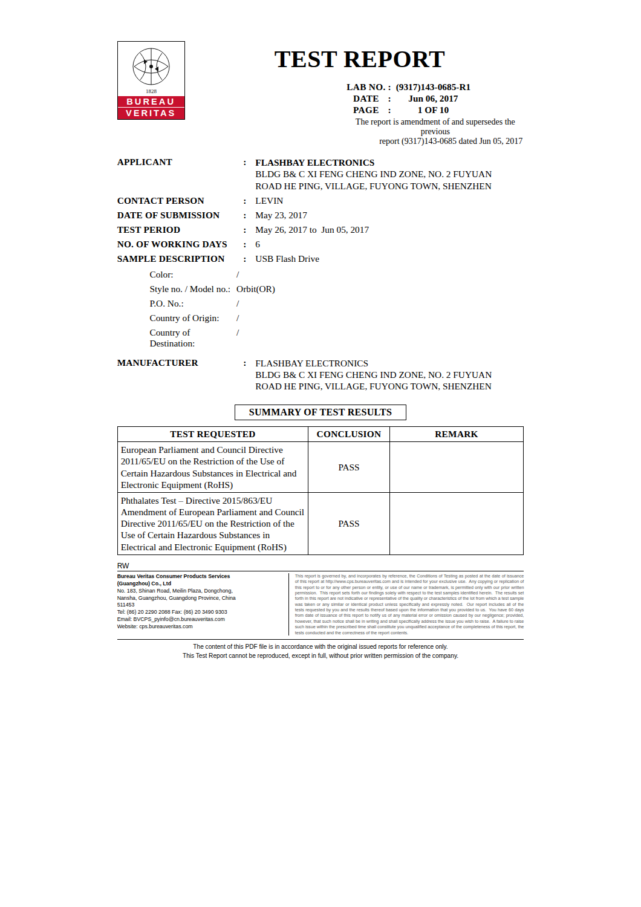1828
BUREAU
VERITAS
TEST REPORT
| LAB NO. | : | (9317)143-0685-R1 |
| DATE | : | Jun 06, 2017 |
| PAGE | : | 1 OF 10 |
The report is amendment of and supersedes the previous
report (9317)143-0685 dated Jun 05, 2017
| APPLICANT | : | FLASHBAY ELECTRONICS BLDG B& C XI FENG CHENG IND ZONE, NO. 2 FUYUAN ROAD HE PING, VILLAGE, FUYONG TOWN, SHENZHEN |
| CONTACT PERSON | : | LEVIN |
| DATE OF SUBMISSION | : | May 23, 2017 |
| TEST PERIOD | : | May 26, 2017 to Jun 05, 2017 |
| NO. OF WORKING DAYS | : | 6 |
| SAMPLE DESCRIPTION | : | USB Flash Drive |
| Color: | / |
| Style no. / Model no.: | Orbit(OR) |
| P.O. No.: | / |
| Country of Origin: | / |
| Country of Destination: | / |
| MANUFACTURER | : | FLASHBAY ELECTRONICS BLDG B& C XI FENG CHENG IND ZONE, NO. 2 FUYUAN ROAD HE PING, VILLAGE, FUYONG TOWN, SHENZHEN |
SUMMARY OF TEST RESULTS
| TEST REQUESTED | CONCLUSION | REMARK |
| --- | --- | --- |
| European Parliament and Council Directive 2011/65/EU on the Restriction of the Use of Certain Hazardous Substances in Electrical and Electronic Equipment (RoHS) | PASS | |
| Phthalates Test – Directive 2015/863/EU Amendment of European Parliament and Council Directive 2011/65/EU on the Restriction of the Use of Certain Hazardous Substances in Electrical and Electronic Equipment (RoHS) | PASS | |
RW
Bureau Veritas Consumer Products Services
(Guangzhou) Co., Ltd
No. 183, Shinan Road, Meilin Plaza, Dongchong,
Nansha, Guangzhou, Guangdong Province, China
511453
Tel: (86) 20 2290 2088 Fax: (86) 20 3490 9303
Email: BVCPS_pyinfo@cn.bureauveritas.com
Website: cps.bureauveritas.com
This report is governed by, and incorporates by reference, the Conditions of Testing as posted at the date of issuance of this report at http://www.cps.bureauveritas.com and is intended for your exclusive use. Any copying or replication of this report to or for any other person or entity, or use of our name or trademark, is permitted only with our prior written permission. This report sets forth our findings solely with respect to the test samples identified herein. The results set forth in this report are not indicative or representative of the quality or characteristics of the lot from which a test sample was taken or any similar or identical product unless specifically and expressly noted. Our report includes all of the tests requested by you and the results thereof based upon the information that you provided to us. You have 60 days from date of issuance of this report to notify us of any material error or omission caused by our negligence; provided, however, that such notice shall be in writing and shall specifically address the issue you wish to raise. A failure to raise such issue within the prescribed time shall constitute you unqualified acceptance of the completeness of this report, the tests conducted and the correctness of the report contents.
The content of this PDF file is in accordance with the original issued reports for reference only.
This Test Report cannot be reproduced, except in full, without prior written permission of the company.